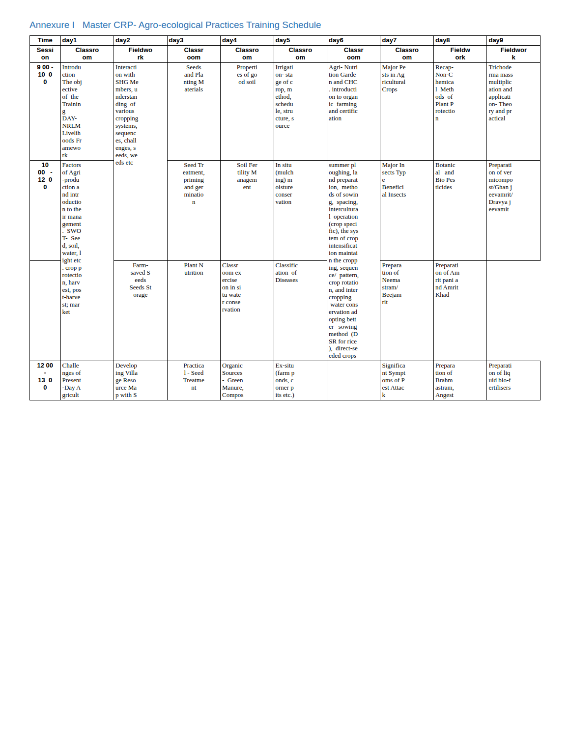Annexure I Master CRP- Agro-ecological Practices Training Schedule
| Time | day1 | day2 | day3 | day4 | day5 | day6 | day7 | day8 | day9 |
| --- | --- | --- | --- | --- | --- | --- | --- | --- | --- |
| Sessi on | Classro om | Fieldwo rk | Classr oom | Classro om | Classro om | Classr oom | Classro om | Fieldw ork | Fieldwor k |
| 9 00 - 10 0 0 | Introdu ction The obj ective of the Trainin g DAY- NRLM Livelih oods Fr amewo rk | Interacti on with SHG Me mbers, u nderstan ding of various cropping systems, sequenc es, chall enges, s eeds, we eds etc | Seeds and Pla nting M aterials | Properti es of go od soil | Irrigati on- sta ge of c rop, m ethod, schedu le, stru cture, s ource | Agri- Nutri tion Garde n and CHC . introducti on to organ ic farming and certific ation | Major Pe sts in Ag ricultural Crops | Recap- Non-C hemica l Meth ods of Plant P rotectio n | Trichode rma mass multiplic ation and applicati on- Theo ry and pr actical |
| 10 00 - 12 0 0 | Factors of Agri -produ ction a nd intr oductio n to the ir mana gement . SWO T- See d, soil, water, l ight etc . crop p rotectio n, harv est, pos t-harve st; mar ket | Seed Tr eatment, priming and ger minatio n | Soil Fer tility M anagem ent | In situ (mulch ing) m oisture conser vation | summer pl oughing, la nd preparat ion, metho ds of sowin g, spacing, intercultura l operation (crop speci fic), the sys tem of crop intensificat ion maintai n the cropp ing, sequen ce/ pattern, crop rotatio n, and inter cropping water cons ervation ad opting bett er sowing method (D SR for rice ), direct-se eded crops | Major In sects Typ e Benefici al Insects | Botanic al and Bio Pes ticides | Preparati on of ver micompo st/Ghan j eevamrit/ Dravya j eevamit |
| | Farm- saved S eeds Seeds St orage | Plant N utrition | Classr oom ex ercise on in si tu wate r conse rvation | Classific ation of Diseases | Prepara tion of Neema stram/ Beejam rit | Preparati on of Am rit pani a nd Amrit Khad |
| 12 00 - 13 0 0 | Challe nges of Present -Day A gricult | Develop ing Villa ge Reso urce Ma p with S | Practica l - Seed Treatme nt | Organic Sources - Green Manure, Compos | Ex-situ (farm p onds, c orner p its etc.) | | Significa nt Sympt oms of P est Attac k | Prepara tion of Brahm astram, Angest | Preparati on of liq uid bio-f ertilisers |